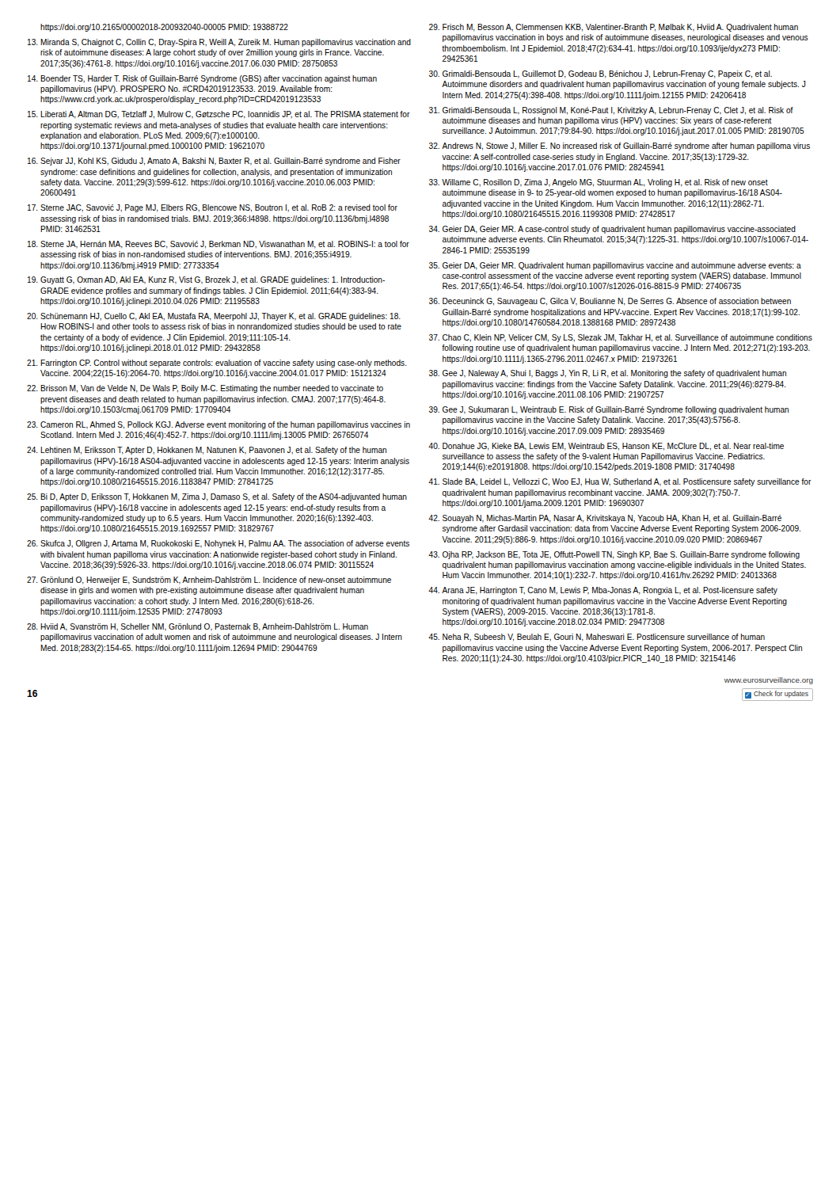https://doi.org/10.2165/00002018-200932040-00005 PMID: 19388722
13. Miranda S, Chaignot C, Collin C, Dray-Spira R, Weill A, Zureik M. Human papillomavirus vaccination and risk of autoimmune diseases: A large cohort study of over 2million young girls in France. Vaccine. 2017;35(36):4761-8. https://doi.org/10.1016/j.vaccine.2017.06.030 PMID: 28750853
14. Boender TS, Harder T. Risk of Guillain-Barré Syndrome (GBS) after vaccination against human papillomavirus (HPV). PROSPERO No. #CRD42019123533. 2019. Available from: https://www.crd.york.ac.uk/prospero/display_record.php?ID=CRD42019123533
15. Liberati A, Altman DG, Tetzlaff J, Mulrow C, Gøtzsche PC, Ioannidis JP, et al. The PRISMA statement for reporting systematic reviews and meta-analyses of studies that evaluate health care interventions: explanation and elaboration. PLoS Med. 2009;6(7):e1000100. https://doi.org/10.1371/journal.pmed.1000100 PMID: 19621070
16. Sejvar JJ, Kohl KS, Gidudu J, Amato A, Bakshi N, Baxter R, et al. Guillain-Barré syndrome and Fisher syndrome: case definitions and guidelines for collection, analysis, and presentation of immunization safety data. Vaccine. 2011;29(3):599-612. https://doi.org/10.1016/j.vaccine.2010.06.003 PMID: 20600491
17. Sterne JAC, Savović J, Page MJ, Elbers RG, Blencowe NS, Boutron I, et al. RoB 2: a revised tool for assessing risk of bias in randomised trials. BMJ. 2019;366:l4898. https://doi.org/10.1136/bmj.l4898 PMID: 31462531
18. Sterne JA, Hernán MA, Reeves BC, Savović J, Berkman ND, Viswanathan M, et al. ROBINS-I: a tool for assessing risk of bias in non-randomised studies of interventions. BMJ. 2016;355:i4919. https://doi.org/10.1136/bmj.i4919 PMID: 27733354
19. Guyatt G, Oxman AD, Akl EA, Kunz R, Vist G, Brozek J, et al. GRADE guidelines: 1. Introduction-GRADE evidence profiles and summary of findings tables. J Clin Epidemiol. 2011;64(4):383-94. https://doi.org/10.1016/j.jclinepi.2010.04.026 PMID: 21195583
20. Schünemann HJ, Cuello C, Akl EA, Mustafa RA, Meerpohl JJ, Thayer K, et al. GRADE guidelines: 18. How ROBINS-I and other tools to assess risk of bias in nonrandomized studies should be used to rate the certainty of a body of evidence. J Clin Epidemiol. 2019;111:105-14. https://doi.org/10.1016/j.jclinepi.2018.01.012 PMID: 29432858
21. Farrington CP. Control without separate controls: evaluation of vaccine safety using case-only methods. Vaccine. 2004;22(15-16):2064-70. https://doi.org/10.1016/j.vaccine.2004.01.017 PMID: 15121324
22. Brisson M, Van de Velde N, De Wals P, Boily M-C. Estimating the number needed to vaccinate to prevent diseases and death related to human papillomavirus infection. CMAJ. 2007;177(5):464-8. https://doi.org/10.1503/cmaj.061709 PMID: 17709404
23. Cameron RL, Ahmed S, Pollock KGJ. Adverse event monitoring of the human papillomavirus vaccines in Scotland. Intern Med J. 2016;46(4):452-7. https://doi.org/10.1111/imj.13005 PMID: 26765074
24. Lehtinen M, Eriksson T, Apter D, Hokkanen M, Natunen K, Paavonen J, et al. Safety of the human papillomavirus (HPV)-16/18 AS04-adjuvanted vaccine in adolescents aged 12-15 years: Interim analysis of a large community-randomized controlled trial. Hum Vaccin Immunother. 2016;12(12):3177-85. https://doi.org/10.1080/21645515.2016.1183847 PMID: 27841725
25. Bi D, Apter D, Eriksson T, Hokkanen M, Zima J, Damaso S, et al. Safety of the AS04-adjuvanted human papillomavirus (HPV)-16/18 vaccine in adolescents aged 12-15 years: end-of-study results from a community-randomized study up to 6.5 years. Hum Vaccin Immunother. 2020;16(6):1392-403. https://doi.org/10.1080/21645515.2019.1692557 PMID: 31829767
26. Skufca J, Ollgren J, Artama M, Ruokokoski E, Nohynek H, Palmu AA. The association of adverse events with bivalent human papilloma virus vaccination: A nationwide register-based cohort study in Finland. Vaccine. 2018;36(39):5926-33. https://doi.org/10.1016/j.vaccine.2018.06.074 PMID: 30115524
27. Grönlund O, Herweijer E, Sundström K, Arnheim-Dahlström L. Incidence of new-onset autoimmune disease in girls and women with pre-existing autoimmune disease after quadrivalent human papillomavirus vaccination: a cohort study. J Intern Med. 2016;280(6):618-26. https://doi.org/10.1111/joim.12535 PMID: 27478093
28. Hviid A, Svanström H, Scheller NM, Grönlund O, Pasternak B, Arnheim-Dahlström L. Human papillomavirus vaccination of adult women and risk of autoimmune and neurological diseases. J Intern Med. 2018;283(2):154-65. https://doi.org/10.1111/joim.12694 PMID: 29044769
29. Frisch M, Besson A, Clemmensen KKB, Valentiner-Branth P, Mølbak K, Hviid A. Quadrivalent human papillomavirus vaccination in boys and risk of autoimmune diseases, neurological diseases and venous thromboembolism. Int J Epidemiol. 2018;47(2):634-41. https://doi.org/10.1093/ije/dyx273 PMID: 29425361
30. Grimaldi-Bensouda L, Guillemot D, Godeau B, Bénichou J, Lebrun-Frenay C, Papeix C, et al. Autoimmune disorders and quadrivalent human papillomavirus vaccination of young female subjects. J Intern Med. 2014;275(4):398-408. https://doi.org/10.1111/joim.12155 PMID: 24206418
31. Grimaldi-Bensouda L, Rossignol M, Koné-Paut I, Krivitzky A, Lebrun-Frenay C, Clet J, et al. Risk of autoimmune diseases and human papilloma virus (HPV) vaccines: Six years of case-referent surveillance. J Autoimmun. 2017;79:84-90. https://doi.org/10.1016/j.jaut.2017.01.005 PMID: 28190705
32. Andrews N, Stowe J, Miller E. No increased risk of Guillain-Barré syndrome after human papilloma virus vaccine: A self-controlled case-series study in England. Vaccine. 2017;35(13):1729-32. https://doi.org/10.1016/j.vaccine.2017.01.076 PMID: 28245941
33. Willame C, Rosillon D, Zima J, Angelo MG, Stuurman AL, Vroling H, et al. Risk of new onset autoimmune disease in 9- to 25-year-old women exposed to human papillomavirus-16/18 AS04-adjuvanted vaccine in the United Kingdom. Hum Vaccin Immunother. 2016;12(11):2862-71. https://doi.org/10.1080/21645515.2016.1199308 PMID: 27428517
34. Geier DA, Geier MR. A case-control study of quadrivalent human papillomavirus vaccine-associated autoimmune adverse events. Clin Rheumatol. 2015;34(7):1225-31. https://doi.org/10.1007/s10067-014-2846-1 PMID: 25535199
35. Geier DA, Geier MR. Quadrivalent human papillomavirus vaccine and autoimmune adverse events: a case-control assessment of the vaccine adverse event reporting system (VAERS) database. Immunol Res. 2017;65(1):46-54. https://doi.org/10.1007/s12026-016-8815-9 PMID: 27406735
36. Deceuninck G, Sauvageau C, Gilca V, Boulianne N, De Serres G. Absence of association between Guillain-Barré syndrome hospitalizations and HPV-vaccine. Expert Rev Vaccines. 2018;17(1):99-102. https://doi.org/10.1080/14760584.2018.1388168 PMID: 28972438
37. Chao C, Klein NP, Velicer CM, Sy LS, Slezak JM, Takhar H, et al. Surveillance of autoimmune conditions following routine use of quadrivalent human papillomavirus vaccine. J Intern Med. 2012;271(2):193-203. https://doi.org/10.1111/j.1365-2796.2011.02467.x PMID: 21973261
38. Gee J, Naleway A, Shui I, Baggs J, Yin R, Li R, et al. Monitoring the safety of quadrivalent human papillomavirus vaccine: findings from the Vaccine Safety Datalink. Vaccine. 2011;29(46):8279-84. https://doi.org/10.1016/j.vaccine.2011.08.106 PMID: 21907257
39. Gee J, Sukumaran L, Weintraub E. Risk of Guillain-Barré Syndrome following quadrivalent human papillomavirus vaccine in the Vaccine Safety Datalink. Vaccine. 2017;35(43):5756-8. https://doi.org/10.1016/j.vaccine.2017.09.009 PMID: 28935469
40. Donahue JG, Kieke BA, Lewis EM, Weintraub ES, Hanson KE, McClure DL, et al. Near real-time surveillance to assess the safety of the 9-valent Human Papillomavirus Vaccine. Pediatrics. 2019;144(6):e20191808. https://doi.org/10.1542/peds.2019-1808 PMID: 31740498
41. Slade BA, Leidel L, Vellozzi C, Woo EJ, Hua W, Sutherland A, et al. Postlicensure safety surveillance for quadrivalent human papillomavirus recombinant vaccine. JAMA. 2009;302(7):750-7. https://doi.org/10.1001/jama.2009.1201 PMID: 19690307
42. Souayah N, Michas-Martin PA, Nasar A, Krivitskaya N, Yacoub HA, Khan H, et al. Guillain-Barré syndrome after Gardasil vaccination: data from Vaccine Adverse Event Reporting System 2006-2009. Vaccine. 2011;29(5):886-9. https://doi.org/10.1016/j.vaccine.2010.09.020 PMID: 20869467
43. Ojha RP, Jackson BE, Tota JE, Offutt-Powell TN, Singh KP, Bae S. Guillain-Barre syndrome following quadrivalent human papillomavirus vaccination among vaccine-eligible individuals in the United States. Hum Vaccin Immunother. 2014;10(1):232-7. https://doi.org/10.4161/hv.26292 PMID: 24013368
44. Arana JE, Harrington T, Cano M, Lewis P, Mba-Jonas A, Rongxia L, et al. Post-licensure safety monitoring of quadrivalent human papillomavirus vaccine in the Vaccine Adverse Event Reporting System (VAERS), 2009-2015. Vaccine. 2018;36(13):1781-8. https://doi.org/10.1016/j.vaccine.2018.02.034 PMID: 29477308
45. Neha R, Subeesh V, Beulah E, Gouri N, Maheswari E. Postlicensure surveillance of human papillomavirus vaccine using the Vaccine Adverse Event Reporting System, 2006-2017. Perspect Clin Res. 2020;11(1):24-30. https://doi.org/10.4103/picr.PICR_140_18 PMID: 32154146
16
www.eurosurveillance.org
✓Check for updates